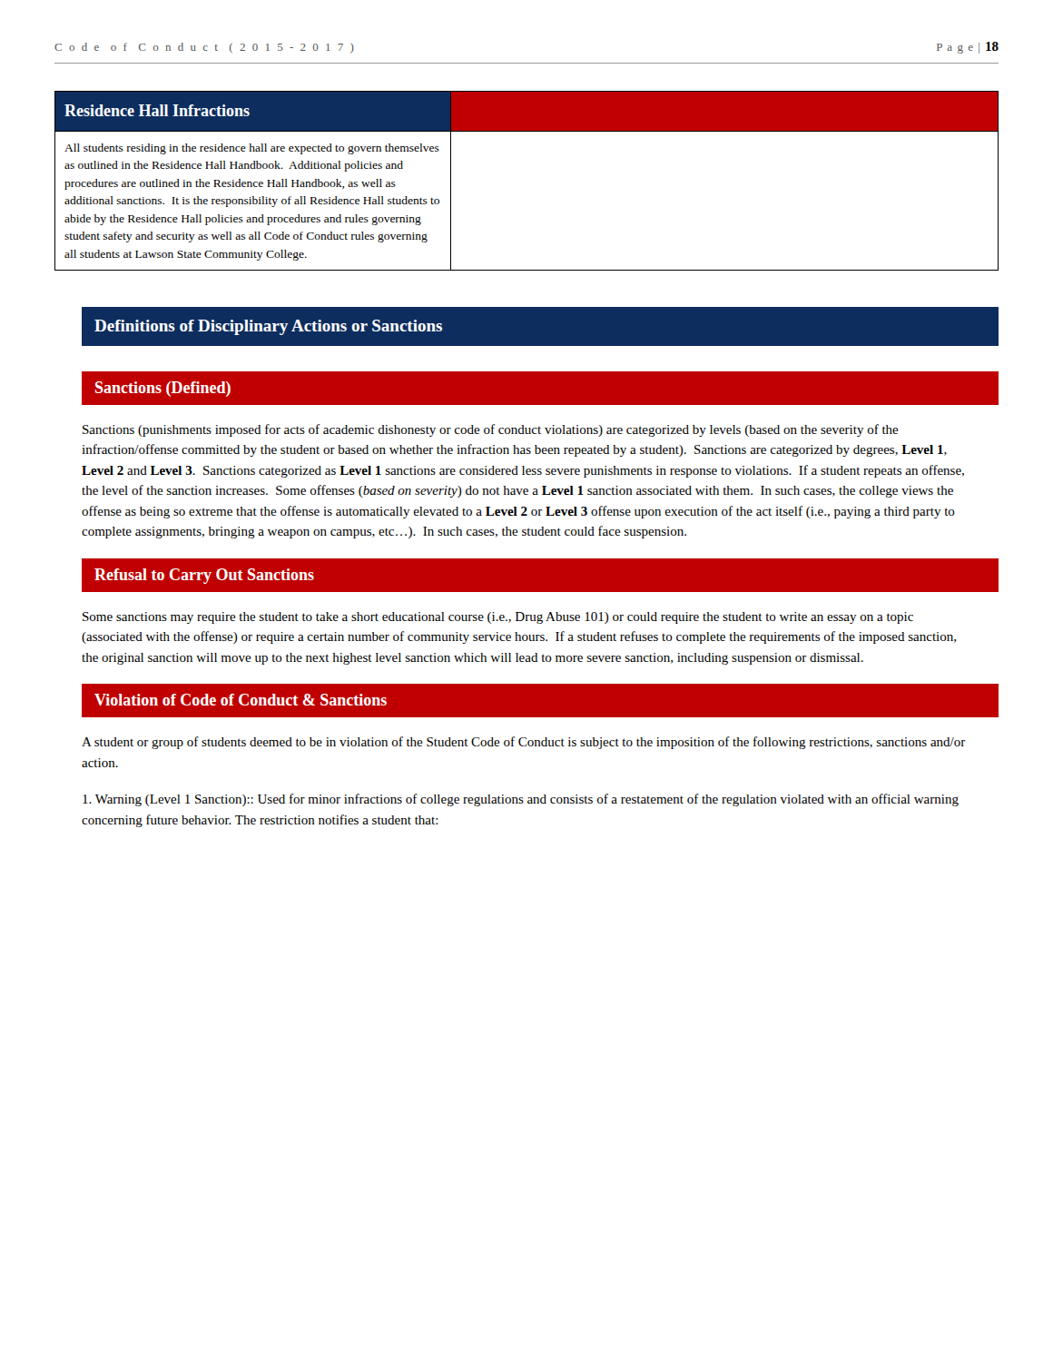C o d e o f C o n d u c t ( 2 0 1 5 - 2 0 1 7 ) P a g e | 18
| Residence Hall Infractions | |
| --- | --- |
| All students residing in the residence hall are expected to govern themselves as outlined in the Residence Hall Handbook. Additional policies and procedures are outlined in the Residence Hall Handbook, as well as additional sanctions. It is the responsibility of all Residence Hall students to abide by the Residence Hall policies and procedures and rules governing student safety and security as well as all Code of Conduct rules governing all students at Lawson State Community College. | |
Definitions of Disciplinary Actions or Sanctions
Sanctions (Defined)
Sanctions (punishments imposed for acts of academic dishonesty or code of conduct violations) are categorized by levels (based on the severity of the infraction/offense committed by the student or based on whether the infraction has been repeated by a student). Sanctions are categorized by degrees, Level 1, Level 2 and Level 3. Sanctions categorized as Level 1 sanctions are considered less severe punishments in response to violations. If a student repeats an offense, the level of the sanction increases. Some offenses (based on severity) do not have a Level 1 sanction associated with them. In such cases, the college views the offense as being so extreme that the offense is automatically elevated to a Level 2 or Level 3 offense upon execution of the act itself (i.e., paying a third party to complete assignments, bringing a weapon on campus, etc…). In such cases, the student could face suspension.
Refusal to Carry Out Sanctions
Some sanctions may require the student to take a short educational course (i.e., Drug Abuse 101) or could require the student to write an essay on a topic (associated with the offense) or require a certain number of community service hours. If a student refuses to complete the requirements of the imposed sanction, the original sanction will move up to the next highest level sanction which will lead to more severe sanction, including suspension or dismissal.
Violation of Code of Conduct & Sanctions
A student or group of students deemed to be in violation of the Student Code of Conduct is subject to the imposition of the following restrictions, sanctions and/or action.
1. Warning (Level 1 Sanction):: Used for minor infractions of college regulations and consists of a restatement of the regulation violated with an official warning concerning future behavior. The restriction notifies a student that: